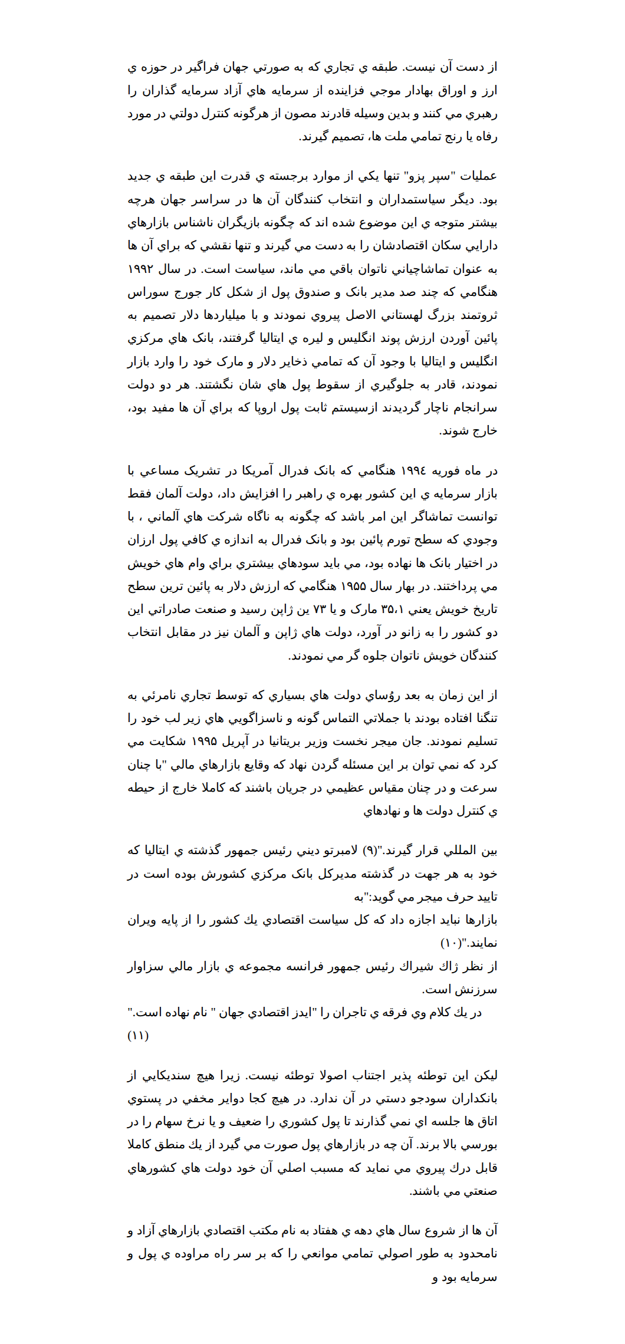از دست آن نیست. طبقه ي تجاري که به صورتي جهان فراگیر در حوزه ي ارز و اوراق بهادار موجي فزاینده از سرمایه هاي آزاد سرمایه گذاران را رهبري مي کنند و بدین وسیله قادرند مصون از هرگونه کنترل دولتي در مورد رفاه یا رنج تمامي ملت ها، تصمیم گیرند.
عملیات "سپر پزو" تنها یکي از موارد برجسته ي قدرت این طبقه ي جدید بود. دیگر سیاستمداران و انتخاب کنندگان آن ها در سراسر جهان هرچه بیشتر متوجه ي این موضوع شده اند که چگونه بازیگران ناشناس بازارهاي دارایي سکان اقتصادشان را به دست مي گیرند و تنها نقشي که براي آن ها به عنوان تماشاچیاني ناتوان باقي مي ماند، سیاست است. در سال ۱۹۹۲ هنگامي که چند صد مدیر بانک و صندوق پول از شکل کار جورج سوراس ثروتمند بزرگ لهستاني الاصل پیروي نمودند و با میلیاردها دلار تصمیم به پائین آوردن ارزش پوند انگلیس و لیره ي ایتالیا گرفتند، بانک هاي مرکزي انگلیس و ایتالیا با وجود آن که تمامي ذخایر دلار و مارک خود را وارد بازار نمودند، قادر به جلوگیري از سقوط پول هاي شان نگشتند. هر دو دولت سرانجام ناچار گردیدند ازسیستم ثابت پول اروپا که براي آن ها مفید بود، خارج شوند.
در ماه فوریه ۱۹۹٤ هنگامي که بانک فدرال آمریکا در تشریک مساعي با بازار سرمایه ي این کشور بهره ي راهبر را افزایش داد، دولت آلمان فقط توانست تماشاگر این امر باشد که چگونه به ناگاه شرکت هاي آلماني ، با وجودي که سطح تورم پائین بود و بانک فدرال به اندازه ي کافي پول ارزان در اختیار بانک ها نهاده بود، مي باید سودهاي بیشتري براي وام هاي خویش مي پرداختند. در بهار سال ۱۹۵۵ هنگامي که ارزش دلار به پائین ترین سطح تاریخ خویش یعني ۳۵،۱ مارک و یا ۷۳ ین ژاپن رسید و صنعت صادراتي این دو کشور را به زانو در آورد، دولت هاي ژاپن و آلمان نیز در مقابل انتخاب کنندگان خویش ناتوان جلوه گر مي نمودند.
از این زمان به بعد روُساي دولت هاي بسیاري که توسط تجاري نامرئي به تنگنا افتاده بودند با جملاتي التماس گونه و ناسزاگویي هاي زیر لب خود را تسلیم نمودند. جان میجر نخست وزیر بریتانیا در آپریل ۱۹۹۵ شکایت مي کرد که نمي توان بر این مسئله گردن نهاد که وقایع بازارهاي مالي "با چنان سرعت و در چنان مقیاس عظیمي در جریان باشند که کاملا خارج از حیطه ي کنترل دولت ها و نهادهاي
بین المللي قرار گیرند."(۹) لامبرتو دیني رئیس جمهور گذشته ي ایتالیا که خود به هر جهت در گذشته مدیرکل بانک مرکزي کشورش بوده است در تایید حرف میجر مي گوید:"به
بازارها نباید اجازه داد که کل سیاست اقتصادي یك کشور را از پایه ویران نمایند."(۱۰)
از نظر ژاك شیراك رئیس جمهور فرانسه مجموعه ي بازار مالي سزاوار سرزنش است.
در یك کلام وي فرقه ي تاجران را "ایدز اقتصادي جهان " نام نهاده است."(۱۱)
لیکن این توطئه پذیر اجتناب اصولا توطئه نیست. زیرا هیچ سندیکایي از بانکداران سودجو دستي در آن ندارد. در هیچ کجا دوایر مخفي در پستوي اتاق ها جلسه اي نمي گذارند تا پول کشوري را ضعیف و یا نرخ سهام را در بورسي بالا برند. آن چه در بازارهاي پول صورت مي گیرد از یك منطق کاملا قابل درك پیروي مي نماید که مسبب اصلي آن خود دولت هاي کشورهاي صنعتي مي باشند.
آن ها از شروع سال هاي دهه ي هفتاد به نام مکتب اقتصادي بازارهاي آزاد و نامحدود به طور اصولي تمامي موانعي را که بر سر راه مراوده ي پول و سرمایه بود و